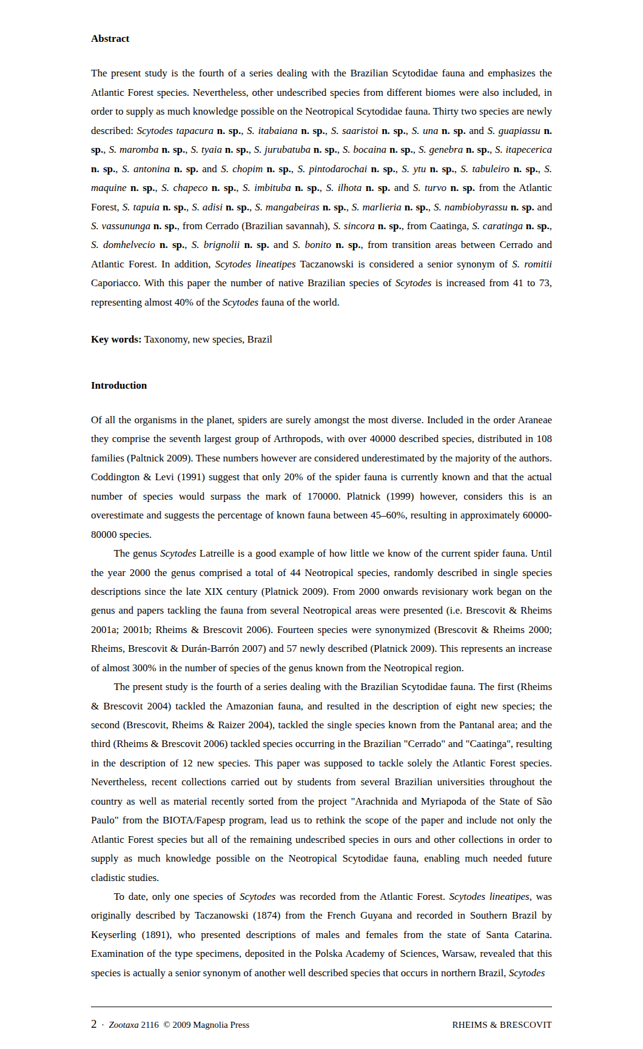Abstract
The present study is the fourth of a series dealing with the Brazilian Scytodidae fauna and emphasizes the Atlantic Forest species. Nevertheless, other undescribed species from different biomes were also included, in order to supply as much knowledge possible on the Neotropical Scytodidae fauna. Thirty two species are newly described: Scytodes tapacura n. sp., S. itabaiana n. sp., S. saaristoi n. sp., S. una n. sp. and S. guapiassu n. sp., S. maromba n. sp., S. tyaia n. sp., S. jurubatuba n. sp., S. bocaina n. sp., S. genebra n. sp., S. itapecerica n. sp., S. antonina n. sp. and S. chopim n. sp., S. pintodarochai n. sp., S. ytu n. sp., S. tabuleiro n. sp., S. maquine n. sp., S. chapeco n. sp., S. imbituba n. sp., S. ilhota n. sp. and S. turvo n. sp. from the Atlantic Forest, S. tapuia n. sp., S. adisi n. sp., S. mangabeiras n. sp., S. marlieria n. sp., S. nambiobyrassu n. sp. and S. vassununga n. sp., from Cerrado (Brazilian savannah), S. sincora n. sp., from Caatinga, S. caratinga n. sp., S. domhelvecio n. sp., S. brignolii n. sp. and S. bonito n. sp., from transition areas between Cerrado and Atlantic Forest. In addition, Scytodes lineatipes Taczanowski is considered a senior synonym of S. romitii Caporiacco. With this paper the number of native Brazilian species of Scytodes is increased from 41 to 73, representing almost 40% of the Scytodes fauna of the world.
Key words: Taxonomy, new species, Brazil
Introduction
Of all the organisms in the planet, spiders are surely amongst the most diverse. Included in the order Araneae they comprise the seventh largest group of Arthropods, with over 40000 described species, distributed in 108 families (Paltnick 2009). These numbers however are considered underestimated by the majority of the authors. Coddington & Levi (1991) suggest that only 20% of the spider fauna is currently known and that the actual number of species would surpass the mark of 170000. Platnick (1999) however, considers this is an overestimate and suggests the percentage of known fauna between 45–60%, resulting in approximately 60000-80000 species.
The genus Scytodes Latreille is a good example of how little we know of the current spider fauna. Until the year 2000 the genus comprised a total of 44 Neotropical species, randomly described in single species descriptions since the late XIX century (Platnick 2009). From 2000 onwards revisionary work began on the genus and papers tackling the fauna from several Neotropical areas were presented (i.e. Brescovit & Rheims 2001a; 2001b; Rheims & Brescovit 2006). Fourteen species were synonymized (Brescovit & Rheims 2000; Rheims, Brescovit & Durán-Barrón 2007) and 57 newly described (Platnick 2009). This represents an increase of almost 300% in the number of species of the genus known from the Neotropical region.
The present study is the fourth of a series dealing with the Brazilian Scytodidae fauna. The first (Rheims & Brescovit 2004) tackled the Amazonian fauna, and resulted in the description of eight new species; the second (Brescovit, Rheims & Raizer 2004), tackled the single species known from the Pantanal area; and the third (Rheims & Brescovit 2006) tackled species occurring in the Brazilian "Cerrado" and "Caatinga", resulting in the description of 12 new species. This paper was supposed to tackle solely the Atlantic Forest species. Nevertheless, recent collections carried out by students from several Brazilian universities throughout the country as well as material recently sorted from the project "Arachnida and Myriapoda of the State of São Paulo" from the BIOTA/Fapesp program, lead us to rethink the scope of the paper and include not only the Atlantic Forest species but all of the remaining undescribed species in ours and other collections in order to supply as much knowledge possible on the Neotropical Scytodidae fauna, enabling much needed future cladistic studies.
To date, only one species of Scytodes was recorded from the Atlantic Forest. Scytodes lineatipes, was originally described by Taczanowski (1874) from the French Guyana and recorded in Southern Brazil by Keyserling (1891), who presented descriptions of males and females from the state of Santa Catarina. Examination of the type specimens, deposited in the Polska Academy of Sciences, Warsaw, revealed that this species is actually a senior synonym of another well described species that occurs in northern Brazil, Scytodes
2 · Zootaxa 2116 © 2009 Magnolia Press
RHEIMS & BRESCOVIT